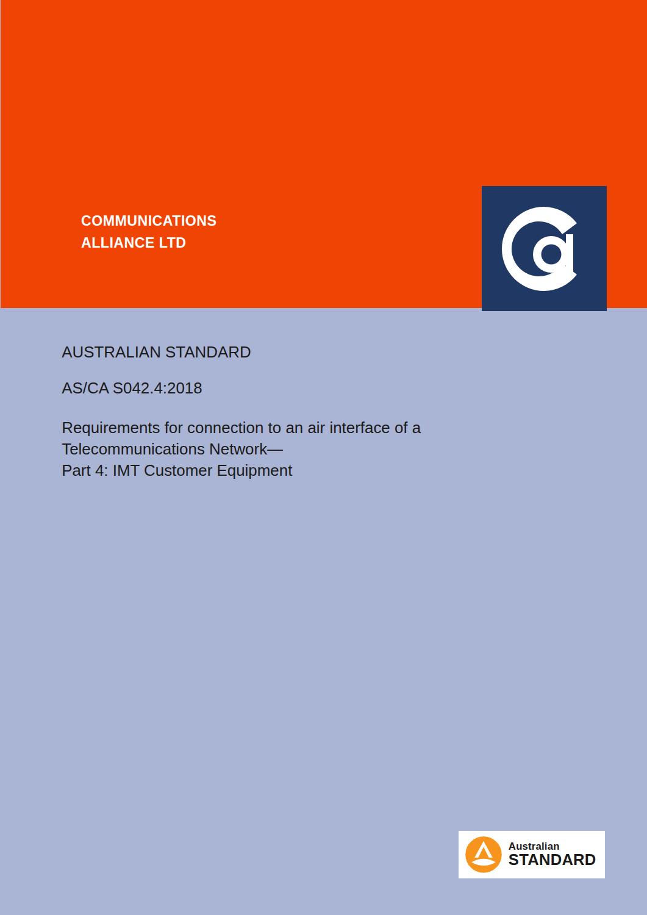COMMUNICATIONS ALLIANCE LTD
AUSTRALIAN STANDARD
AS/CA S042.4:2018
Requirements for connection to an air interface of a Telecommunications Network—
Part 4: IMT Customer Equipment
Australian STANDARD